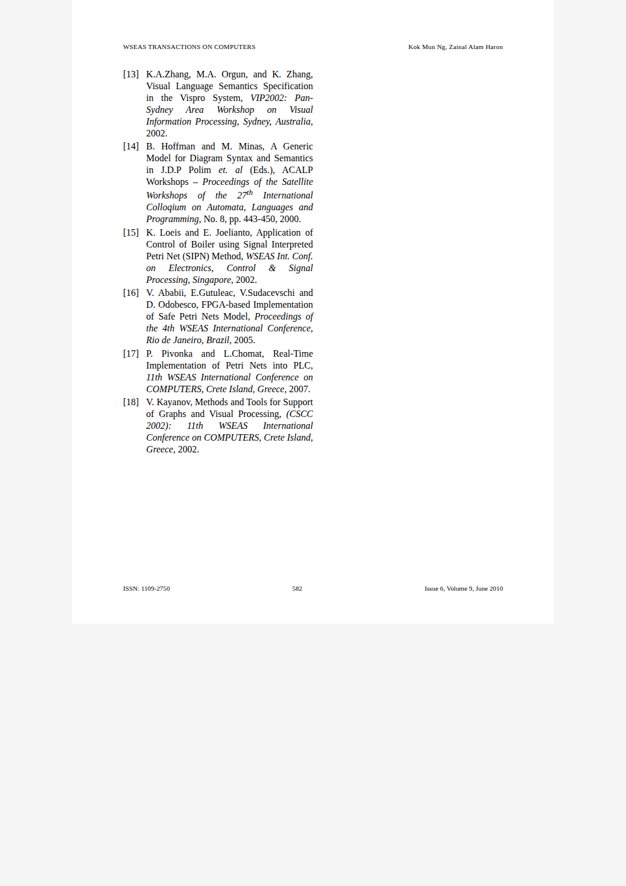WSEAS TRANSACTIONS on COMPUTERS
Kok Mun Ng, Zainal Alam Haron
[13] K.A.Zhang, M.A. Orgun, and K. Zhang, Visual Language Semantics Specification in the Vispro System, VIP2002: Pan-Sydney Area Workshop on Visual Information Processing, Sydney, Australia, 2002.
[14] B. Hoffman and M. Minas, A Generic Model for Diagram Syntax and Semantics in J.D.P Polim et. al (Eds.), ACALP Workshops – Proceedings of the Satellite Workshops of the 27th International Colloqium on Automata, Languages and Programming, No. 8, pp. 443-450, 2000.
[15] K. Loeis and E. Joelianto, Application of Control of Boiler using Signal Interpreted Petri Net (SIPN) Method, WSEAS Int. Conf. on Electronics, Control & Signal Processing, Singapore, 2002.
[16] V. Ababii, E.Gutuleac, V.Sudacevschi and D. Odobesco, FPGA-based Implementation of Safe Petri Nets Model, Proceedings of the 4th WSEAS International Conference, Rio de Janeiro, Brazil, 2005.
[17] P. Pivonka and L.Chomat, Real-Time Implementation of Petri Nets into PLC, 11th WSEAS International Conference on COMPUTERS, Crete Island, Greece, 2007.
[18] V. Kayanov, Methods and Tools for Support of Graphs and Visual Processing, (CSCC 2002): 11th WSEAS International Conference on COMPUTERS, Crete Island, Greece, 2002.
ISSN: 1109-2750
582
Issue 6, Volume 9, June 2010